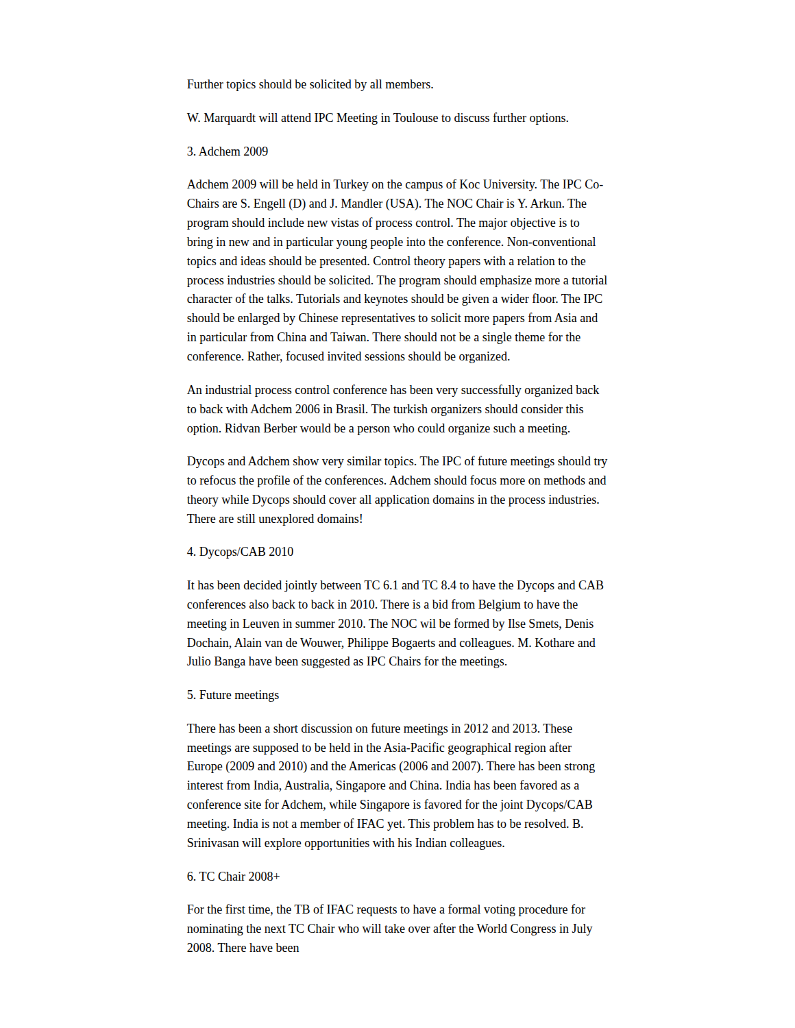Further topics should be solicited by all members.
W. Marquardt will attend IPC Meeting in Toulouse to discuss further options.
3. Adchem 2009
Adchem 2009 will be held in Turkey on the campus of Koc University. The IPC Co-Chairs are S. Engell (D) and J. Mandler (USA). The NOC Chair is Y. Arkun. The program should include new vistas of process control. The major objective is to bring in new and in particular young people into the conference. Non-conventional topics and ideas should be presented. Control theory papers with a relation to the process industries should be solicited. The program should emphasize more a tutorial character of the talks. Tutorials and keynotes should be given a wider floor. The IPC should be enlarged by Chinese representatives to solicit more papers from Asia and in particular from China and Taiwan. There should not be a single theme for the conference. Rather, focused invited sessions should be organized.
An industrial process control conference has been very successfully organized back to back with Adchem 2006 in Brasil. The turkish organizers should consider this option. Ridvan Berber would be a person who could organize such a meeting.
Dycops and Adchem show very similar topics. The IPC of future meetings should try to refocus the profile of the conferences. Adchem should focus more on methods and theory while Dycops should cover all application domains in the process industries. There are still unexplored domains!
4. Dycops/CAB 2010
It has been decided jointly between TC 6.1 and TC 8.4 to have the Dycops and CAB conferences also back to back in 2010. There is a bid from Belgium to have the meeting in Leuven in summer 2010. The NOC wil be formed by Ilse Smets, Denis Dochain, Alain van de Wouwer, Philippe Bogaerts and colleagues. M. Kothare and Julio Banga have been suggested as IPC Chairs for the meetings.
5. Future meetings
There has been a short discussion on future meetings in 2012 and 2013. These meetings are supposed to be held in the Asia-Pacific geographical region after Europe (2009 and 2010) and the Americas (2006 and 2007). There has been strong interest from India, Australia, Singapore and China. India has been favored as a conference site for Adchem, while Singapore is favored for the joint Dycops/CAB meeting. India is not a member of IFAC yet. This problem has to be resolved. B. Srinivasan will explore opportunities with his Indian colleagues.
6. TC Chair 2008+
For the first time, the TB of IFAC requests to have a formal voting procedure for nominating the next TC Chair who will take over after the World Congress in July 2008. There have been